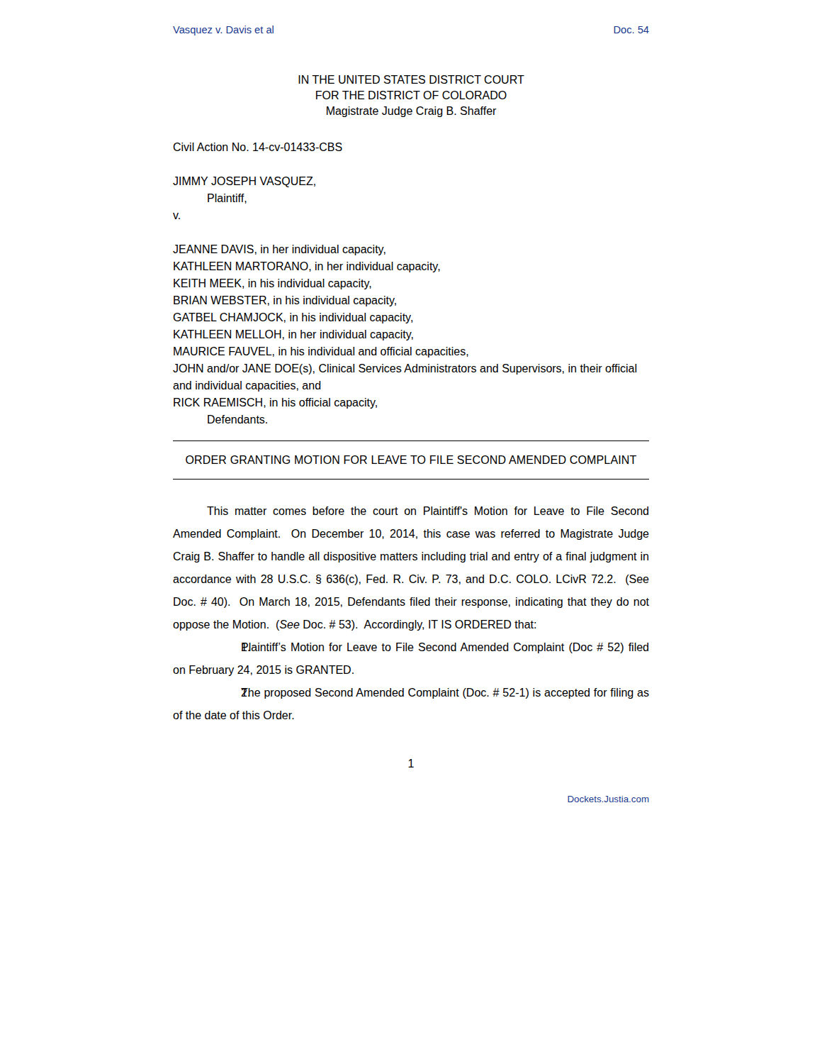Vasquez v. Davis et al Doc. 54
IN THE UNITED STATES DISTRICT COURT
FOR THE DISTRICT OF COLORADO
Magistrate Judge Craig B. Shaffer
Civil Action No. 14-cv-01433-CBS
JIMMY JOSEPH VASQUEZ,
Plaintiff,
v.
JEANNE DAVIS, in her individual capacity,
KATHLEEN MARTORANO, in her individual capacity,
KEITH MEEK, in his individual capacity,
BRIAN WEBSTER, in his individual capacity,
GATBEL CHAMJOCK, in his individual capacity,
KATHLEEN MELLOH, in her individual capacity,
MAURICE FAUVEL, in his individual and official capacities,
JOHN and/or JANE DOE(s), Clinical Services Administrators and Supervisors, in their official and individual capacities, and
RICK RAEMISCH, in his official capacity,
Defendants.
ORDER GRANTING MOTION FOR LEAVE TO FILE SECOND AMENDED COMPLAINT
This matter comes before the court on Plaintiff's Motion for Leave to File Second Amended Complaint. On December 10, 2014, this case was referred to Magistrate Judge Craig B. Shaffer to handle all dispositive matters including trial and entry of a final judgment in accordance with 28 U.S.C. § 636(c), Fed. R. Civ. P. 73, and D.C. COLO. LCivR 72.2. (See Doc. # 40). On March 18, 2015, Defendants filed their response, indicating that they do not oppose the Motion. (See Doc. # 53). Accordingly, IT IS ORDERED that:
1. Plaintiff’s Motion for Leave to File Second Amended Complaint (Doc # 52) filed on February 24, 2015 is GRANTED.
2. The proposed Second Amended Complaint (Doc. # 52-1) is accepted for filing as of the date of this Order.
1
Dockets.Justia.com